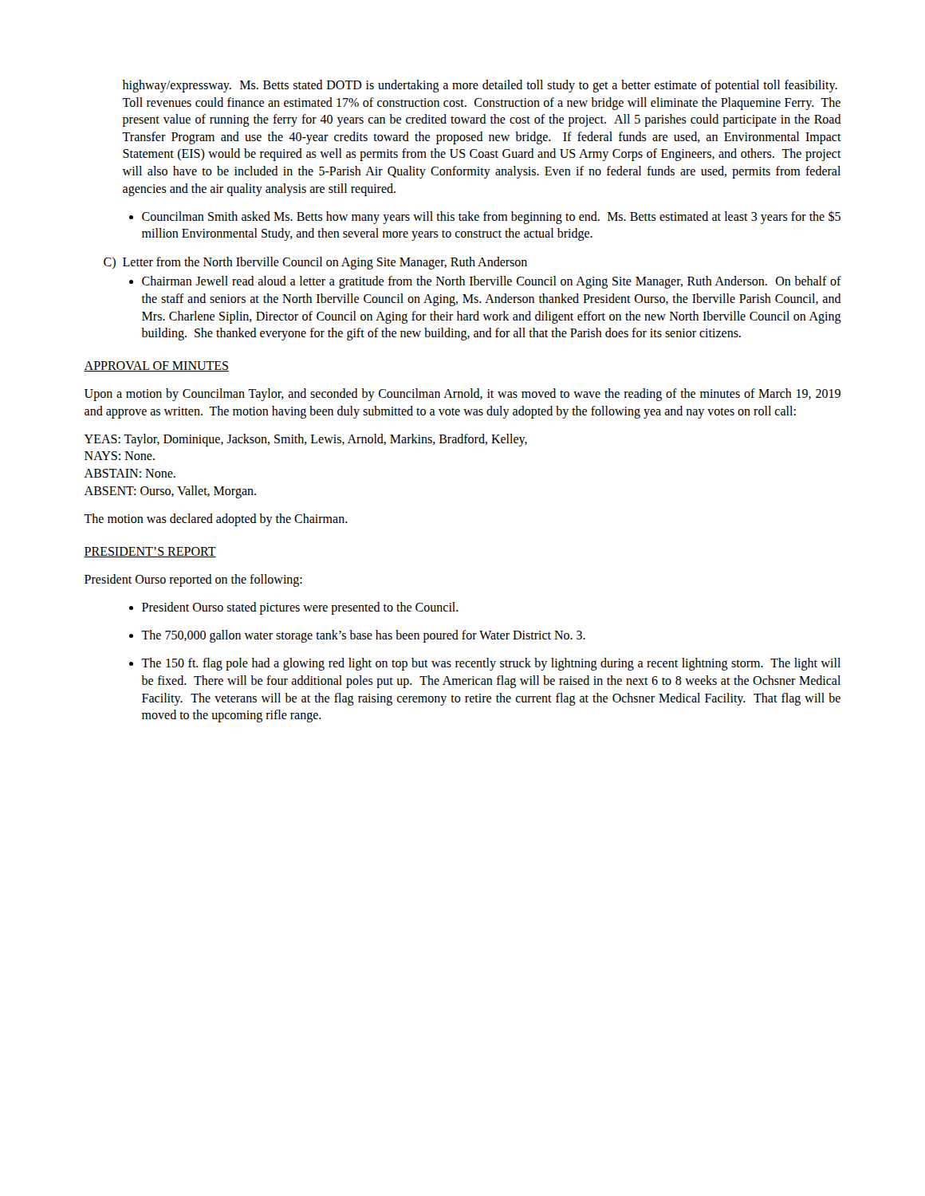highway/expressway. Ms. Betts stated DOTD is undertaking a more detailed toll study to get a better estimate of potential toll feasibility. Toll revenues could finance an estimated 17% of construction cost. Construction of a new bridge will eliminate the Plaquemine Ferry. The present value of running the ferry for 40 years can be credited toward the cost of the project. All 5 parishes could participate in the Road Transfer Program and use the 40-year credits toward the proposed new bridge. If federal funds are used, an Environmental Impact Statement (EIS) would be required as well as permits from the US Coast Guard and US Army Corps of Engineers, and others. The project will also have to be included in the 5-Parish Air Quality Conformity analysis. Even if no federal funds are used, permits from federal agencies and the air quality analysis are still required.
Councilman Smith asked Ms. Betts how many years will this take from beginning to end. Ms. Betts estimated at least 3 years for the $5 million Environmental Study, and then several more years to construct the actual bridge.
C) Letter from the North Iberville Council on Aging Site Manager, Ruth Anderson
Chairman Jewell read aloud a letter a gratitude from the North Iberville Council on Aging Site Manager, Ruth Anderson. On behalf of the staff and seniors at the North Iberville Council on Aging, Ms. Anderson thanked President Ourso, the Iberville Parish Council, and Mrs. Charlene Siplin, Director of Council on Aging for their hard work and diligent effort on the new North Iberville Council on Aging building. She thanked everyone for the gift of the new building, and for all that the Parish does for its senior citizens.
APPROVAL OF MINUTES
Upon a motion by Councilman Taylor, and seconded by Councilman Arnold, it was moved to wave the reading of the minutes of March 19, 2019 and approve as written. The motion having been duly submitted to a vote was duly adopted by the following yea and nay votes on roll call:
YEAS: Taylor, Dominique, Jackson, Smith, Lewis, Arnold, Markins, Bradford, Kelley,
NAYS: None.
ABSTAIN: None.
ABSENT: Ourso, Vallet, Morgan.
The motion was declared adopted by the Chairman.
PRESIDENT’S REPORT
President Ourso reported on the following:
President Ourso stated pictures were presented to the Council.
The 750,000 gallon water storage tank’s base has been poured for Water District No. 3.
The 150 ft. flag pole had a glowing red light on top but was recently struck by lightning during a recent lightning storm. The light will be fixed. There will be four additional poles put up. The American flag will be raised in the next 6 to 8 weeks at the Ochsner Medical Facility. The veterans will be at the flag raising ceremony to retire the current flag at the Ochsner Medical Facility. That flag will be moved to the upcoming rifle range.